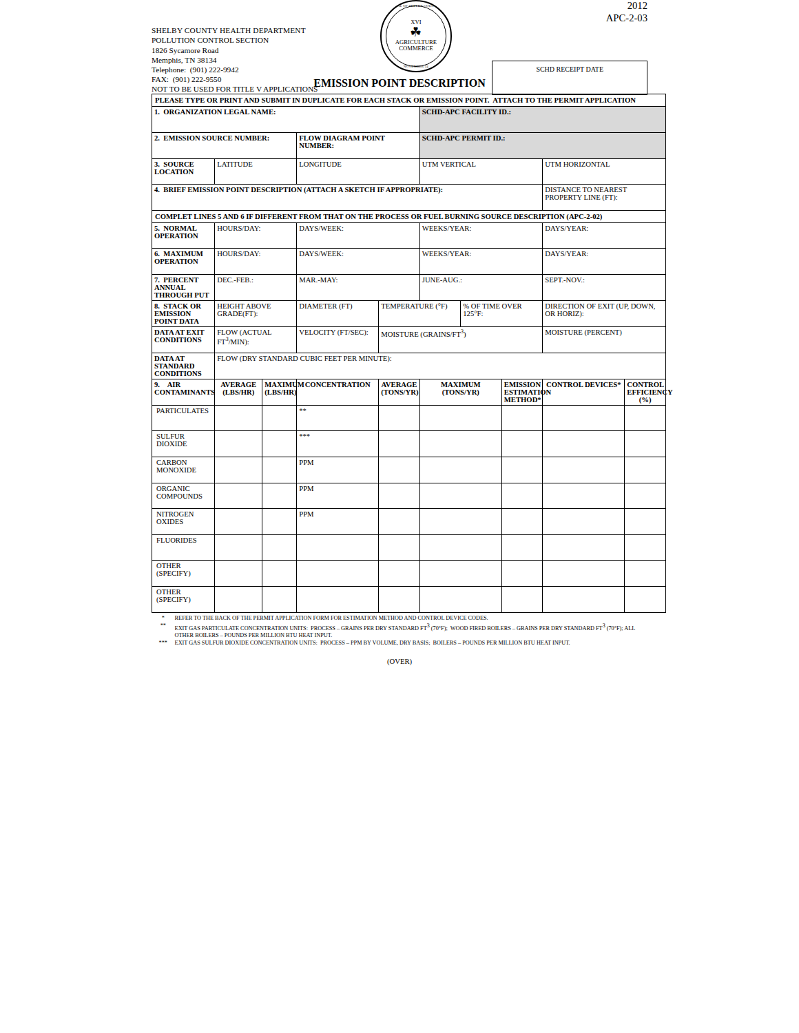2012
APC-2-03
SHELBY COUNTY HEALTH DEPARTMENT
POLLUTION CONTROL SECTION
1826 Sycamore Road
Memphis, TN 38134
Telephone: (901) 222-9942
FAX: (901) 222-9550
NOT TO BE USED FOR TITLE V APPLICATIONS
SEAL OF SHELBY COUNTY
XVI
☘
AGRICULTURE
COMMERCE
NOVEMBER 24
SCHD RECEIPT DATE
EMISSION POINT DESCRIPTION
| PLEASE TYPE OR PRINT AND SUBMIT IN DUPLICATE FOR EACH STACK OR EMISSION POINT. ATTACH TO THE PERMIT APPLICATION |
| 1. ORGANIZATION LEGAL NAME: | SCHD-APC FACILITY ID.: |
| 2. EMISSION SOURCE NUMBER: | FLOW DIAGRAM POINT NUMBER: | SCHD-APC PERMIT ID.: |
| 3. SOURCE LOCATION | LATITUDE | LONGITUDE | UTM VERTICAL | UTM HORIZONTAL |
| 4. BRIEF EMISSION POINT DESCRIPTION (ATTACH A SKETCH IF APPROPRIATE): | DISTANCE TO NEAREST PROPERTY LINE (FT): |
| COMPLET LINES 5 AND 6 IF DIFFERENT FROM THAT ON THE PROCESS OR FUEL BURNING SOURCE DESCRIPTION (APC-2-02) |
| 5. NORMAL OPERATION | HOURS/DAY: | DAYS/WEEK: | WEEKS/YEAR: | DAYS/YEAR: |
| 6. MAXIMUM OPERATION | HOURS/DAY: | DAYS/WEEK: | WEEKS/YEAR: | DAYS/YEAR: |
| 7. PERCENT ANNUAL THROUGH PUT | DEC.-FEB.: | MAR.-MAY: | JUNE-AUG.: | SEPT.-NOV.: |
| 8. STACK OR EMISSION POINT DATA | HEIGHT ABOVE GRADE(FT): | DIAMETER (FT) | TEMPERATURE (°F) | % OF TIME OVER 125°F: | DIRECTION OF EXIT (UP, DOWN, OR HORIZ): |
| DATA AT EXIT CONDITIONS | FLOW (ACTUAL FT 3 /MIN): | VELOCITY (FT/SEC): | MOISTURE (GRAINS/FT 3 ) | MOISTURE (PERCENT) |
| DATA AT STANDARD CONDITIONS | FLOW (DRY STANDARD CUBIC FEET PER MINUTE): |
| 9. AIR CONTAMINANTS | AVERAGE (LBS/HR) | MAXIMUM (LBS/HR) | CONCENTRATION | AVERAGE (TONS/YR) | MAXIMUM (TONS/YR) | EMISSION ESTIMATION METHOD* | CONTROL DEVICES* | CONTROL EFFICIENCY (%) |
| PARTICULATES | | | ** | | | | | |
| SULFUR DIOXIDE | | | *** | | | | | |
| CARBON MONOXIDE | | | PPM | | | | | |
| ORGANIC COMPOUNDS | | | PPM | | | | | |
| NITROGEN OXIDES | | | PPM | | | | | |
| FLUORIDES | | | | | | | | |
| OTHER (SPECIFY) | | | | | | | | |
| OTHER (SPECIFY) | | | | | | | | |
| * | REFER TO THE BACK OF THE PERMIT APPLICATION FORM FOR ESTIMATION METHOD AND CONTROL DEVICE CODES. |
| ** | EXIT GAS PARTICULATE CONCENTRATION UNITS: PROCESS – GRAINS PER DRY STANDARD FT 3 (70°F); WOOD FIRED BOILERS – GRAINS PER DRY STANDARD FT 3 (70°F); ALL OTHER BOILERS – POUNDS PER MILLION BTU HEAT INPUT. |
| *** | EXIT GAS SULFUR DIOXIDE CONCENTRATION UNITS: PROCESS – PPM BY VOLUME, DRY BASIS; BOILERS – POUNDS PER MILLION BTU HEAT INPUT. |
(OVER)